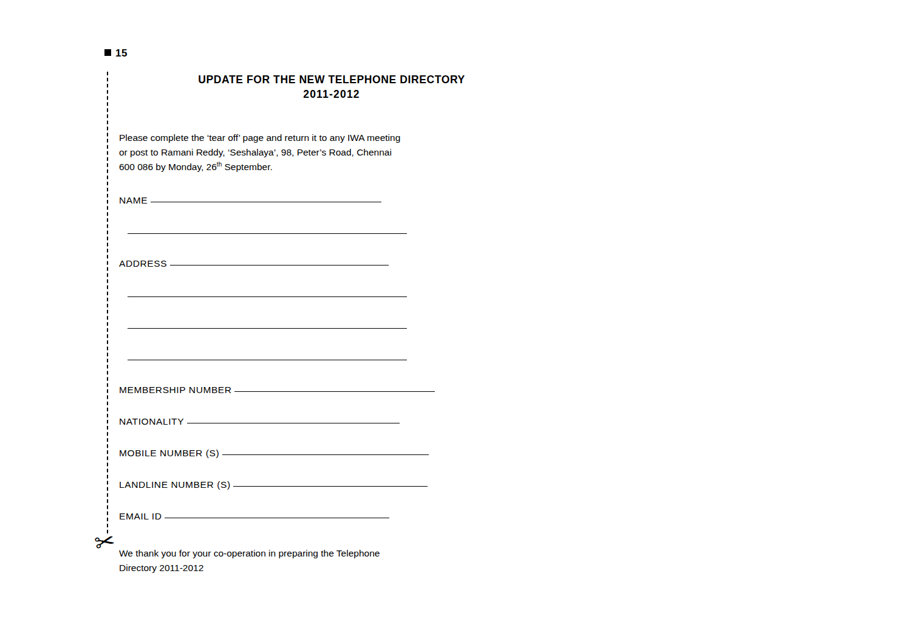15
✂
Update for the New Telephone Directory 2011-2012
Please complete the ‘tear off’ page and return it to any IWA meeting or post to Ramani Reddy, ‘Seshalaya’, 98, Peter’s Road, Chennai 600 086 by Monday, 26th September.
NAME
ADDRESS
MEMBERSHIP NUMBER
NATIONALITY
MOBILE NUMBER (S)
LANDLINE NUMBER (S)
EMAIL ID
We thank you for your co-operation in preparing the Telephone Directory 2011-2012